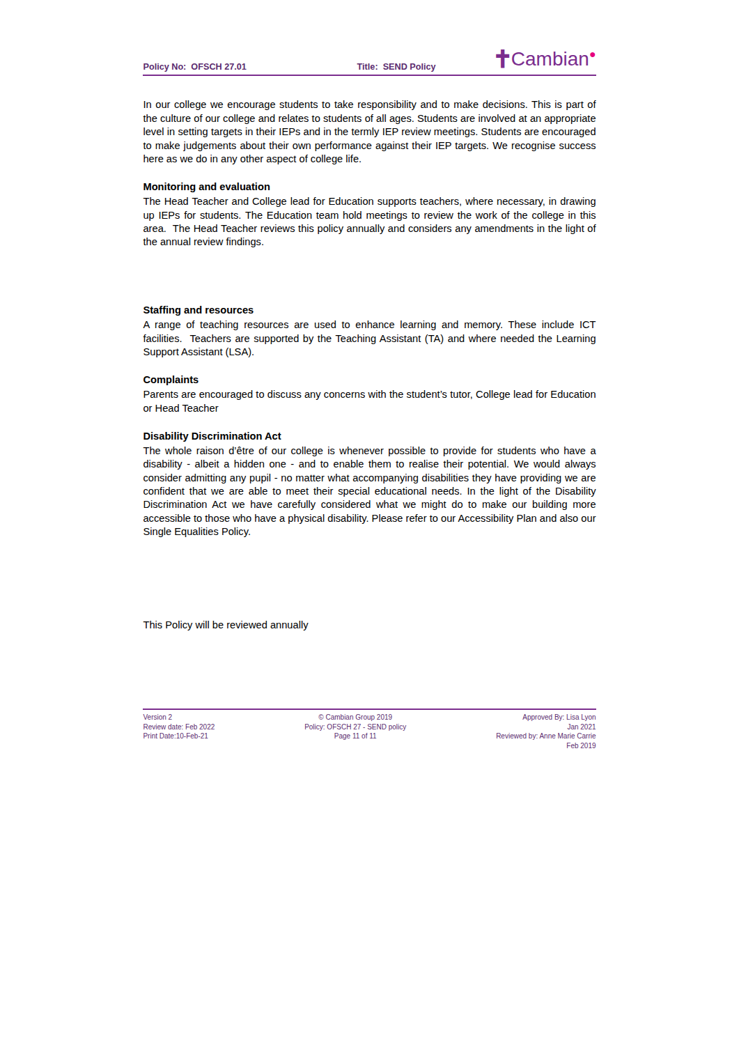Policy No: OFSCH 27.01 Title: SEND Policy
✝Cambian●
In our college we encourage students to take responsibility and to make decisions. This is part of the culture of our college and relates to students of all ages. Students are involved at an appropriate level in setting targets in their IEPs and in the termly IEP review meetings. Students are encouraged to make judgements about their own performance against their IEP targets. We recognise success here as we do in any other aspect of college life.
Monitoring and evaluation
The Head Teacher and College lead for Education supports teachers, where necessary, in drawing up IEPs for students. The Education team hold meetings to review the work of the college in this area. The Head Teacher reviews this policy annually and considers any amendments in the light of the annual review findings.
Staffing and resources
A range of teaching resources are used to enhance learning and memory. These include ICT facilities. Teachers are supported by the Teaching Assistant (TA) and where needed the Learning Support Assistant (LSA).
Complaints
Parents are encouraged to discuss any concerns with the student’s tutor, College lead for Education or Head Teacher
Disability Discrimination Act
The whole raison d’être of our college is whenever possible to provide for students who have a disability - albeit a hidden one - and to enable them to realise their potential. We would always consider admitting any pupil - no matter what accompanying disabilities they have providing we are confident that we are able to meet their special educational needs. In the light of the Disability Discrimination Act we have carefully considered what we might do to make our building more accessible to those who have a physical disability. Please refer to our Accessibility Plan and also our Single Equalities Policy.
This Policy will be reviewed annually
Version 2
Review date: Feb 2022
Print Date:10-Feb-21
© Cambian Group 2019
Policy: OFSCH 27 - SEND policy
Page 11 of 11
Approved By: Lisa Lyon
Jan 2021
Reviewed by: Anne Marie Carrie
Feb 2019